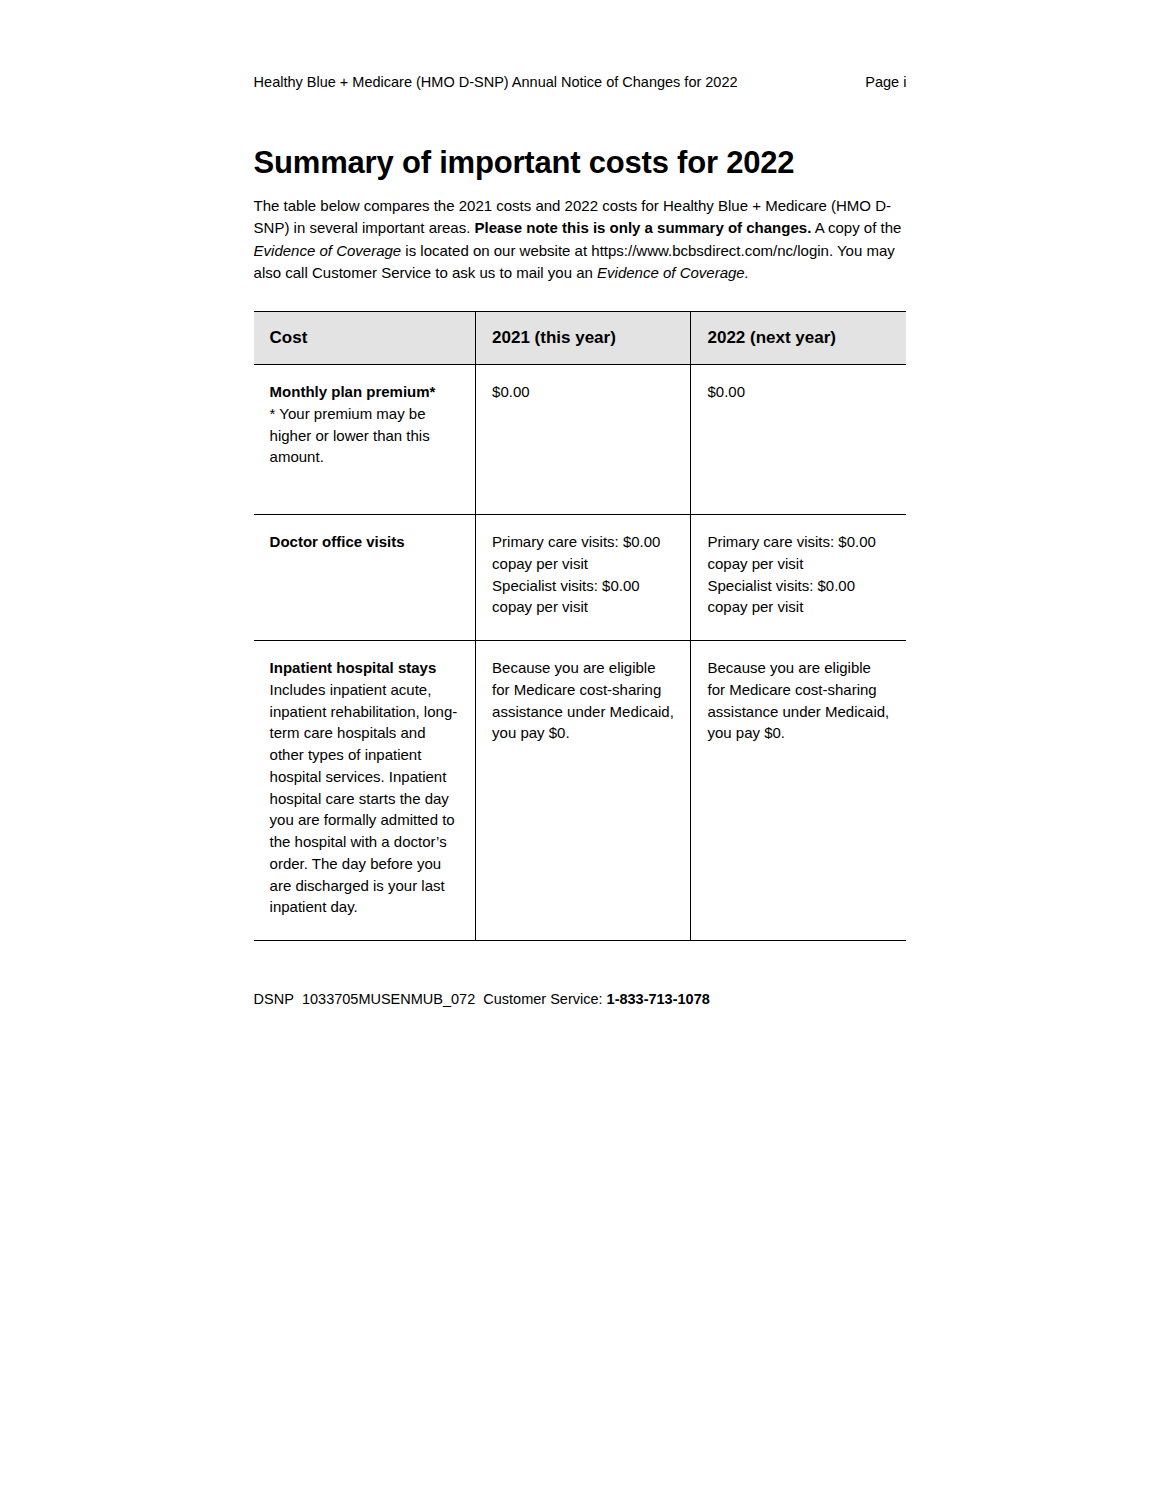Healthy Blue + Medicare (HMO D-SNP) Annual Notice of Changes for 2022
Page i
Summary of important costs for 2022
The table below compares the 2021 costs and 2022 costs for Healthy Blue + Medicare (HMO D-SNP) in several important areas. Please note this is only a summary of changes. A copy of the Evidence of Coverage is located on our website at https://www.bcbsdirect.com/nc/login. You may also call Customer Service to ask us to mail you an Evidence of Coverage.
| Cost | 2021 (this year) | 2022 (next year) |
| --- | --- | --- |
| Monthly plan premium* * Your premium may be higher or lower than this amount. | $0.00 | $0.00 |
| Doctor office visits | Primary care visits: $0.00 copay per visit Specialist visits: $0.00 copay per visit | Primary care visits: $0.00 copay per visit Specialist visits: $0.00 copay per visit |
| Inpatient hospital stays Includes inpatient acute, inpatient rehabilitation, long-term care hospitals and other types of inpatient hospital services. Inpatient hospital care starts the day you are formally admitted to the hospital with a doctor’s order. The day before you are discharged is your last inpatient day. | Because you are eligible for Medicare cost-sharing assistance under Medicaid, you pay $0. | Because you are eligible for Medicare cost-sharing assistance under Medicaid, you pay $0. |
DSNP 1033705MUSENMUB_072 Customer Service: 1-833-713-1078